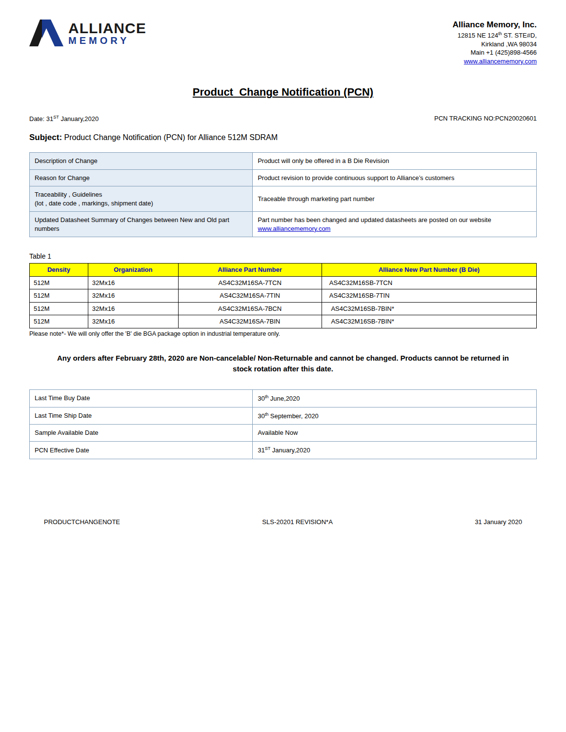ALLIANCE
MEMORY
Alliance Memory, Inc.
12815 NE 124th ST. STE#D,
Kirkland ,WA 98034
Main +1 (425)898-4566
www.alliancememory.com
Product Change Notification (PCN)
Date: 31ST January,2020
PCN TRACKING NO:PCN20020601
Subject: Product Change Notification (PCN) for Alliance 512M SDRAM
| Description of Change | Product will only be offered in a B Die Revision |
| Reason for Change | Product revision to provide continuous support to Alliance’s customers |
| Traceability , Guidelines (lot , date code , markings, shipment date) | Traceable through marketing part number |
| Updated Datasheet Summary of Changes between New and Old part numbers | Part number has been changed and updated datasheets are posted on our website www.alliancememory.com |
Table 1
| Density | Organization | Alliance Part Number | Alliance New Part Number (B Die) |
| --- | --- | --- | --- |
| 512M | 32Mx16 | AS4C32M16SA-7TCN | AS4C32M16SB-7TCN |
| 512M | 32Mx16 | AS4C32M16SA-7TIN | AS4C32M16SB-7TIN |
| 512M | 32Mx16 | AS4C32M16SA-7BCN | AS4C32M16SB-7BIN* |
| 512M | 32Mx16 | AS4C32M16SA-7BIN | AS4C32M16SB-7BIN* |
Please note*- We will only offer the 'B' die BGA package option in industrial temperature only.
Any orders after February 28th, 2020 are Non-cancelable/ Non-Returnable and cannot be changed. Products cannot be returned in stock rotation after this date.
| Last Time Buy Date | 30 th June,2020 |
| Last Time Ship Date | 30 th September, 2020 |
| Sample Available Date | Available Now |
| PCN Effective Date | 31 ST January,2020 |
PRODUCTCHANGENOTE
SLS-20201 REVISION*A
31 January 2020